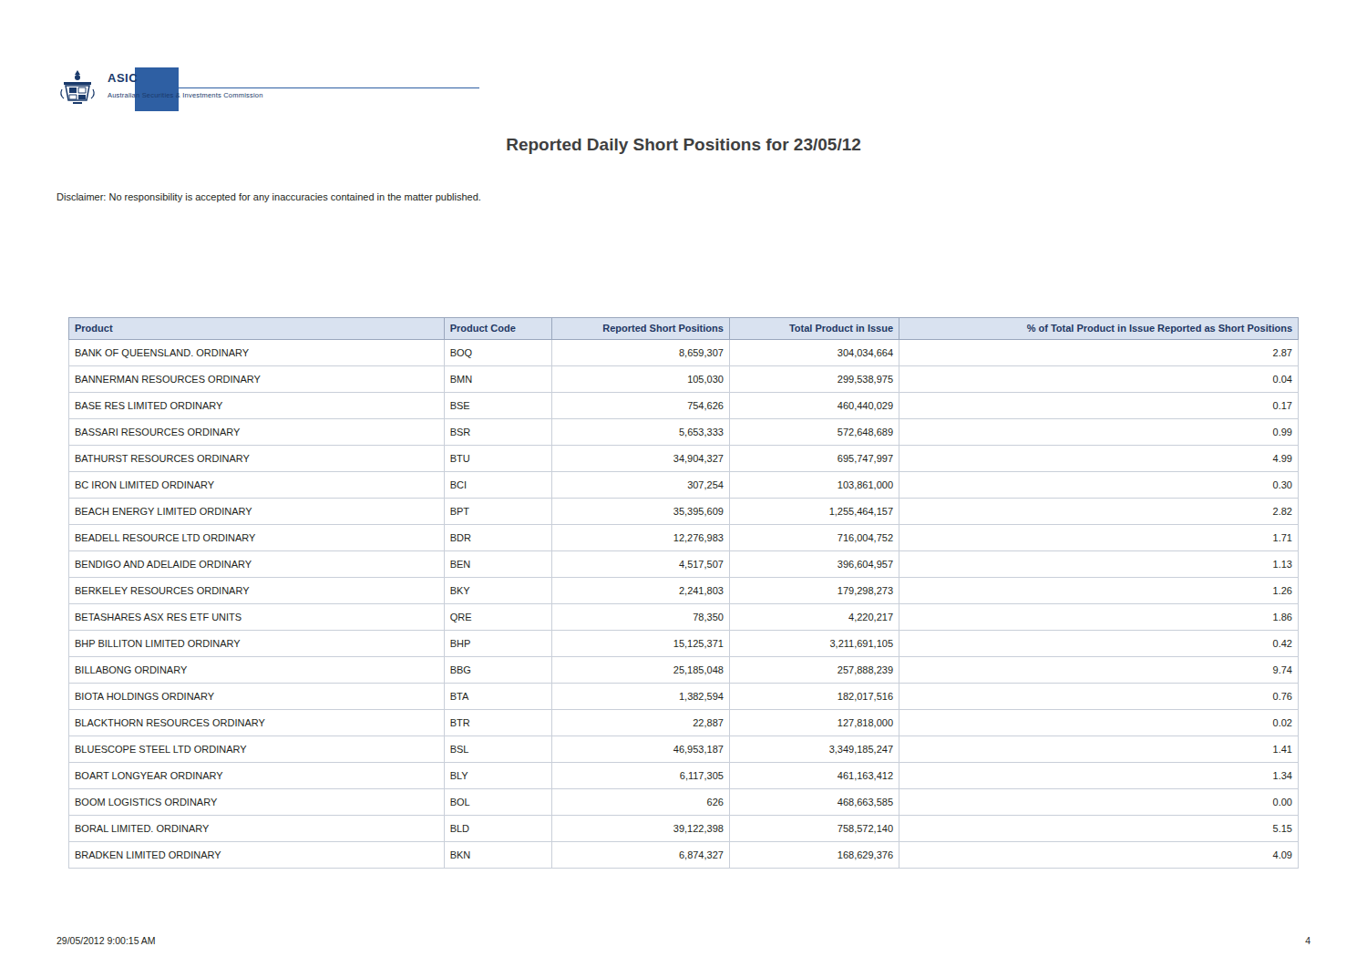ASIC
Australian Securities & Investments Commission
Reported Daily Short Positions for 23/05/12
Disclaimer: No responsibility is accepted for any inaccuracies contained in the matter published.
| Product | Product Code | Reported Short Positions | Total Product in Issue | % of Total Product in Issue Reported as Short Positions |
| --- | --- | --- | --- | --- |
| BANK OF QUEENSLAND. ORDINARY | BOQ | 8,659,307 | 304,034,664 | 2.87 |
| BANNERMAN RESOURCES ORDINARY | BMN | 105,030 | 299,538,975 | 0.04 |
| BASE RES LIMITED ORDINARY | BSE | 754,626 | 460,440,029 | 0.17 |
| BASSARI RESOURCES ORDINARY | BSR | 5,653,333 | 572,648,689 | 0.99 |
| BATHURST RESOURCES ORDINARY | BTU | 34,904,327 | 695,747,997 | 4.99 |
| BC IRON LIMITED ORDINARY | BCI | 307,254 | 103,861,000 | 0.30 |
| BEACH ENERGY LIMITED ORDINARY | BPT | 35,395,609 | 1,255,464,157 | 2.82 |
| BEADELL RESOURCE LTD ORDINARY | BDR | 12,276,983 | 716,004,752 | 1.71 |
| BENDIGO AND ADELAIDE ORDINARY | BEN | 4,517,507 | 396,604,957 | 1.13 |
| BERKELEY RESOURCES ORDINARY | BKY | 2,241,803 | 179,298,273 | 1.26 |
| BETASHARES ASX RES ETF UNITS | QRE | 78,350 | 4,220,217 | 1.86 |
| BHP BILLITON LIMITED ORDINARY | BHP | 15,125,371 | 3,211,691,105 | 0.42 |
| BILLABONG ORDINARY | BBG | 25,185,048 | 257,888,239 | 9.74 |
| BIOTA HOLDINGS ORDINARY | BTA | 1,382,594 | 182,017,516 | 0.76 |
| BLACKTHORN RESOURCES ORDINARY | BTR | 22,887 | 127,818,000 | 0.02 |
| BLUESCOPE STEEL LTD ORDINARY | BSL | 46,953,187 | 3,349,185,247 | 1.41 |
| BOART LONGYEAR ORDINARY | BLY | 6,117,305 | 461,163,412 | 1.34 |
| BOOM LOGISTICS ORDINARY | BOL | 626 | 468,663,585 | 0.00 |
| BORAL LIMITED. ORDINARY | BLD | 39,122,398 | 758,572,140 | 5.15 |
| BRADKEN LIMITED ORDINARY | BKN | 6,874,327 | 168,629,376 | 4.09 |
29/05/2012 9:00:15 AM
4